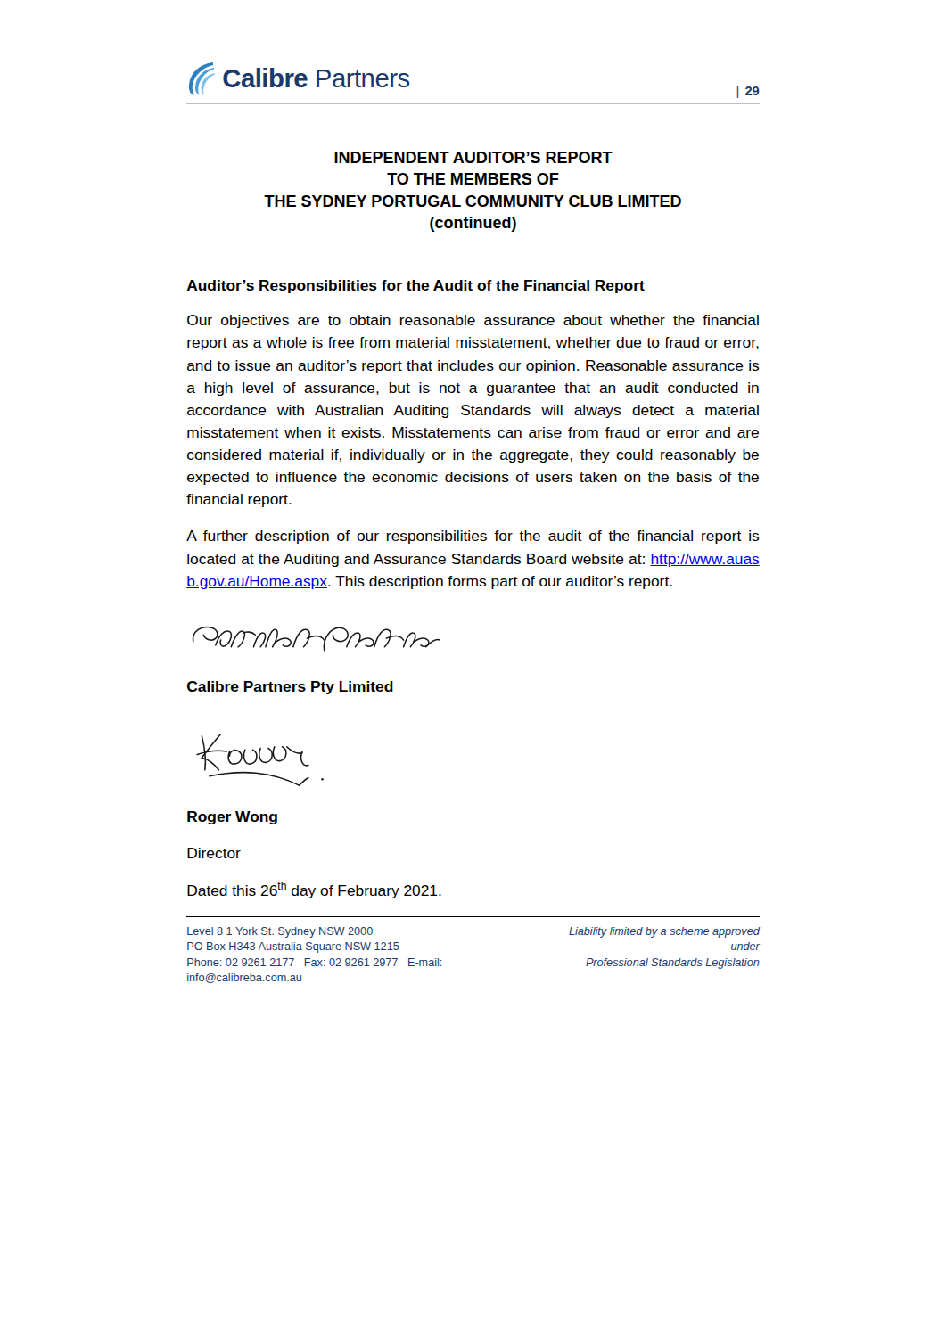Calibre Partners
| 29
INDEPENDENT AUDITOR’S REPORT
TO THE MEMBERS OF
THE SYDNEY PORTUGAL COMMUNITY CLUB LIMITED
(continued)
Auditor’s Responsibilities for the Audit of the Financial Report
Our objectives are to obtain reasonable assurance about whether the financial report as a whole is free from material misstatement, whether due to fraud or error, and to issue an auditor’s report that includes our opinion. Reasonable assurance is a high level of assurance, but is not a guarantee that an audit conducted in accordance with Australian Auditing Standards will always detect a material misstatement when it exists. Misstatements can arise from fraud or error and are considered material if, individually or in the aggregate, they could reasonably be expected to influence the economic decisions of users taken on the basis of the financial report.
A further description of our responsibilities for the audit of the financial report is located at the Auditing and Assurance Standards Board website at: http://www.auasb.gov.au/Home.aspx. This description forms part of our auditor’s report.
Calibre Partners Pty Limited
Roger Wong
Director
Dated this 26th day of February 2021.
Level 8 1 York St. Sydney NSW 2000
PO Box H343 Australia Square NSW 1215
Phone: 02 9261 2177 Fax: 02 9261 2977 E-mail: info@calibreba.com.au
Liability limited by a scheme approved under
Professional Standards Legislation